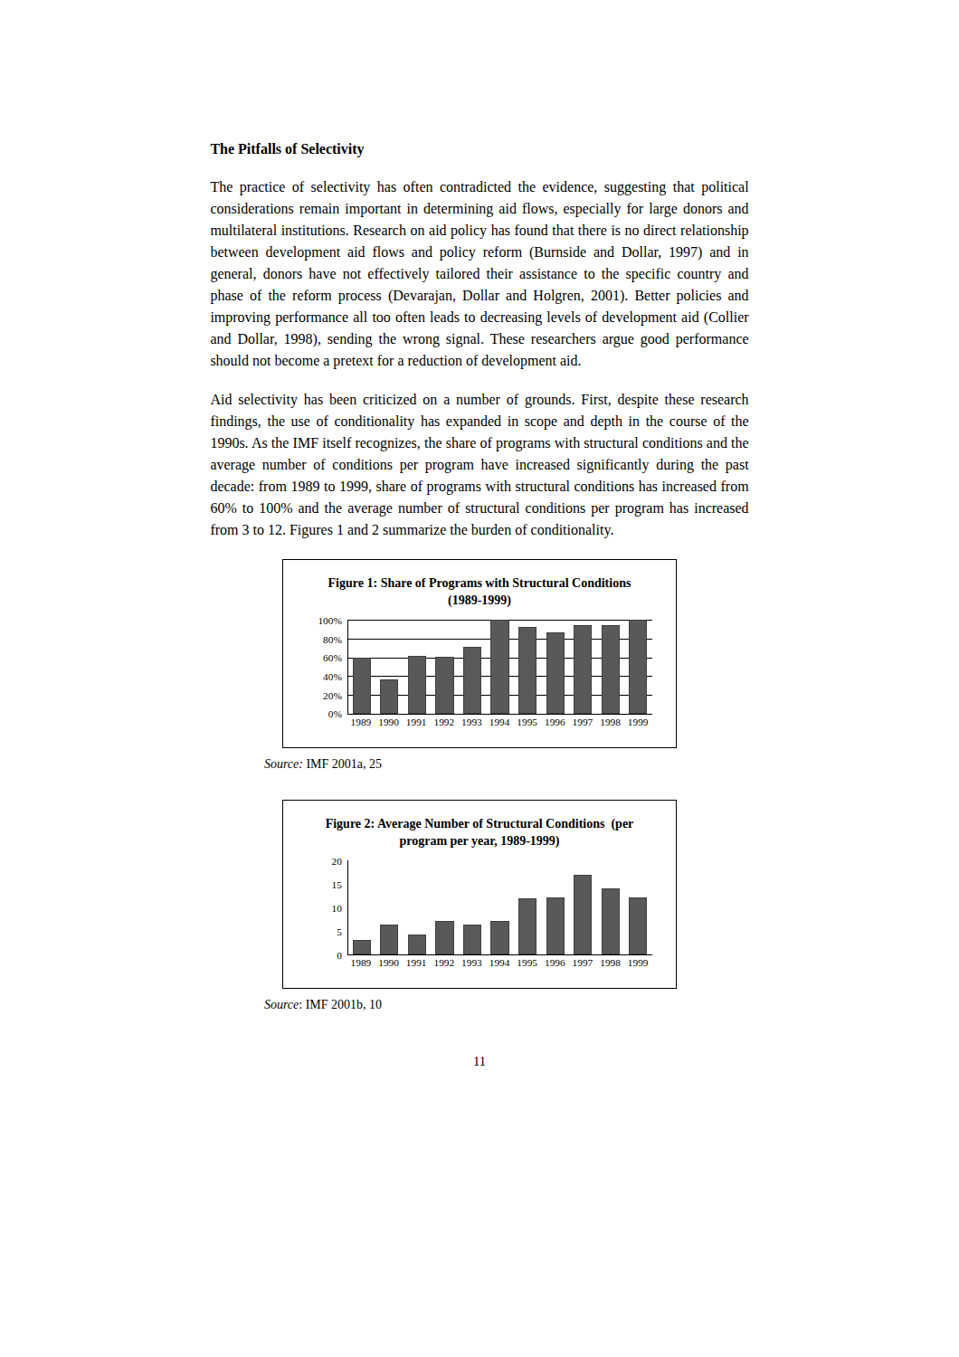The Pitfalls of Selectivity
The practice of selectivity has often contradicted the evidence, suggesting that political considerations remain important in determining aid flows, especially for large donors and multilateral institutions. Research on aid policy has found that there is no direct relationship between development aid flows and policy reform (Burnside and Dollar, 1997) and in general, donors have not effectively tailored their assistance to the specific country and phase of the reform process (Devarajan, Dollar and Holgren, 2001). Better policies and improving performance all too often leads to decreasing levels of development aid (Collier and Dollar, 1998), sending the wrong signal. These researchers argue good performance should not become a pretext for a reduction of development aid.
Aid selectivity has been criticized on a number of grounds. First, despite these research findings, the use of conditionality has expanded in scope and depth in the course of the 1990s. As the IMF itself recognizes, the share of programs with structural conditions and the average number of conditions per program have increased significantly during the past decade: from 1989 to 1999, share of programs with structural conditions has increased from 60% to 100% and the average number of structural conditions per program has increased from 3 to 12. Figures 1 and 2 summarize the burden of conditionality.
Figure 1: Share of Programs with Structural Conditions
(1989-1999)
100%
80%
60%
40%
20%
0%
19891990199119921993199419951996199719981999
Source: IMF 2001a, 25
Figure 2: Average Number of Structural Conditions (per
program per year, 1989-1999)
20
15
10
5
0
19891990199119921993199419951996199719981999
Source: IMF 2001b, 10
11